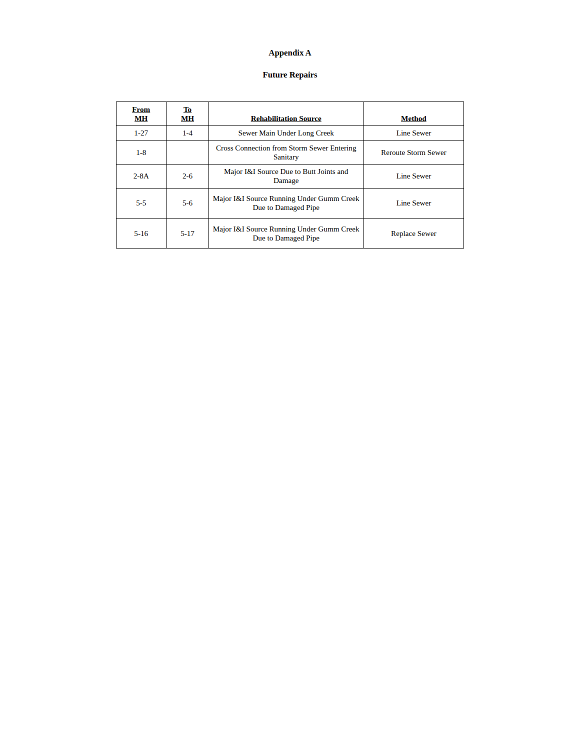Appendix A
Future Repairs
| From MH | To MH | Rehabilitation Source | Method |
| --- | --- | --- | --- |
| 1-27 | 1-4 | Sewer Main Under Long Creek | Line Sewer |
| 1-8 | | Cross Connection from Storm Sewer Entering Sanitary | Reroute Storm Sewer |
| 2-8A | 2-6 | Major I&I Source Due to Butt Joints and Damage | Line Sewer |
| 5-5 | 5-6 | Major I&I Source Running Under Gumm Creek Due to Damaged Pipe | Line Sewer |
| 5-16 | 5-17 | Major I&I Source Running Under Gumm Creek Due to Damaged Pipe | Replace Sewer |